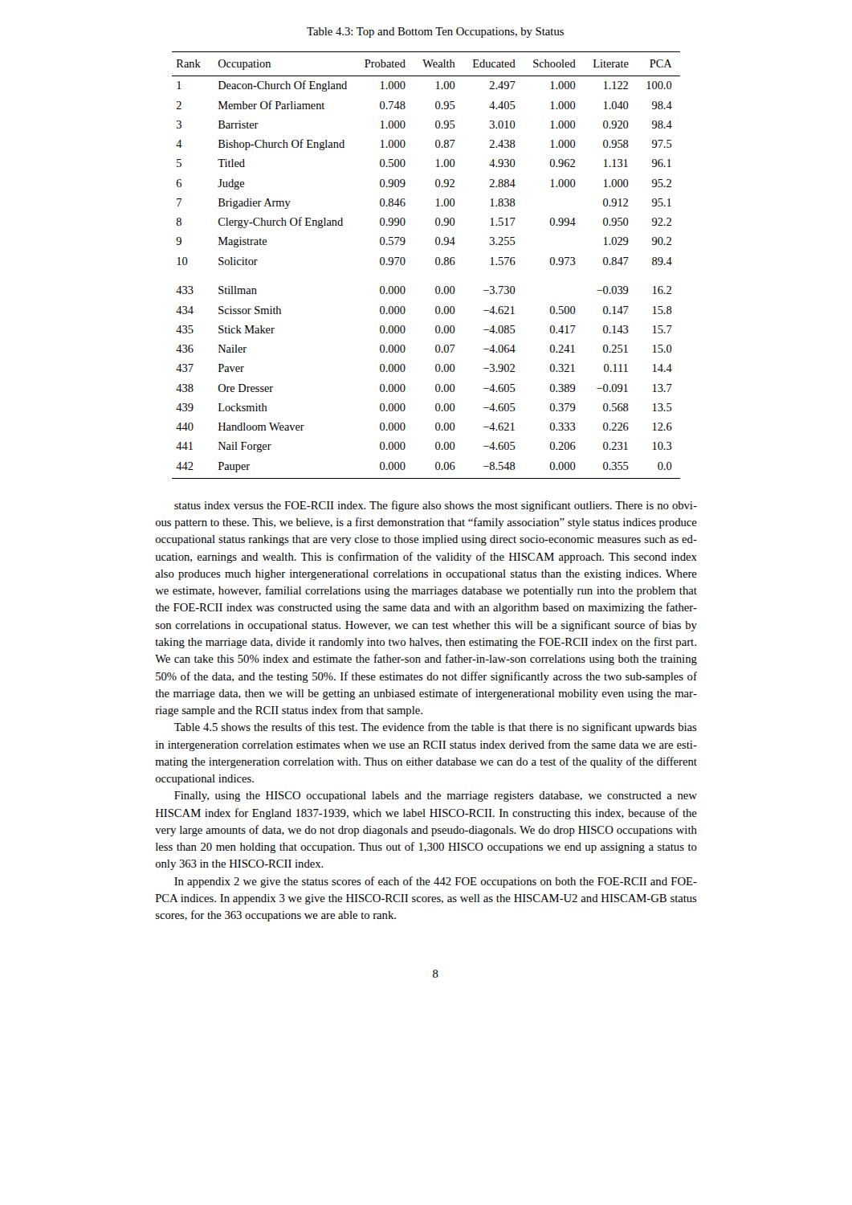Table 4.3: Top and Bottom Ten Occupations, by Status
| Rank | Occupation | Probated | Wealth | Educated | Schooled | Literate | PCA |
| --- | --- | --- | --- | --- | --- | --- | --- |
| 1 | Deacon-Church Of England | 1.000 | 1.00 | 2.497 | 1.000 | 1.122 | 100.0 |
| 2 | Member Of Parliament | 0.748 | 0.95 | 4.405 | 1.000 | 1.040 | 98.4 |
| 3 | Barrister | 1.000 | 0.95 | 3.010 | 1.000 | 0.920 | 98.4 |
| 4 | Bishop-Church Of England | 1.000 | 0.87 | 2.438 | 1.000 | 0.958 | 97.5 |
| 5 | Titled | 0.500 | 1.00 | 4.930 | 0.962 | 1.131 | 96.1 |
| 6 | Judge | 0.909 | 0.92 | 2.884 | 1.000 | 1.000 | 95.2 |
| 7 | Brigadier Army | 0.846 | 1.00 | 1.838 | | 0.912 | 95.1 |
| 8 | Clergy-Church Of England | 0.990 | 0.90 | 1.517 | 0.994 | 0.950 | 92.2 |
| 9 | Magistrate | 0.579 | 0.94 | 3.255 | | 1.029 | 90.2 |
| 10 | Solicitor | 0.970 | 0.86 | 1.576 | 0.973 | 0.847 | 89.4 |
| 433 | Stillman | 0.000 | 0.00 | − 3.730 | | − 0.039 | 16.2 |
| 434 | Scissor Smith | 0.000 | 0.00 | − 4.621 | 0.500 | 0.147 | 15.8 |
| 435 | Stick Maker | 0.000 | 0.00 | − 4.085 | 0.417 | 0.143 | 15.7 |
| 436 | Nailer | 0.000 | 0.07 | − 4.064 | 0.241 | 0.251 | 15.0 |
| 437 | Paver | 0.000 | 0.00 | − 3.902 | 0.321 | 0.111 | 14.4 |
| 438 | Ore Dresser | 0.000 | 0.00 | − 4.605 | 0.389 | − 0.091 | 13.7 |
| 439 | Locksmith | 0.000 | 0.00 | − 4.605 | 0.379 | 0.568 | 13.5 |
| 440 | Handloom Weaver | 0.000 | 0.00 | − 4.621 | 0.333 | 0.226 | 12.6 |
| 441 | Nail Forger | 0.000 | 0.00 | − 4.605 | 0.206 | 0.231 | 10.3 |
| 442 | Pauper | 0.000 | 0.06 | − 8.548 | 0.000 | 0.355 | 0.0 |
status index versus the FOE-RCII index. The figure also shows the most significant outliers. There is no obvious pattern to these. This, we believe, is a first demonstration that “family association” style status indices produce occupational status rankings that are very close to those implied using direct socio-economic measures such as education, earnings and wealth. This is confirmation of the validity of the HISCAM approach. This second index also produces much higher intergenerational correlations in occupational status than the existing indices. Where we estimate, however, familial correlations using the marriages database we potentially run into the problem that the FOE-RCII index was constructed using the same data and with an algorithm based on maximizing the father-son correlations in occupational status. However, we can test whether this will be a significant source of bias by taking the marriage data, divide it randomly into two halves, then estimating the FOE-RCII index on the first part. We can take this 50% index and estimate the father-son and father-in-law-son correlations using both the training 50% of the data, and the testing 50%. If these estimates do not differ significantly across the two sub-samples of the marriage data, then we will be getting an unbiased estimate of intergenerational mobility even using the marriage sample and the RCII status index from that sample.
Table 4.5 shows the results of this test. The evidence from the table is that there is no significant upwards bias in intergeneration correlation estimates when we use an RCII status index derived from the same data we are estimating the intergeneration correlation with. Thus on either database we can do a test of the quality of the different occupational indices.
Finally, using the HISCO occupational labels and the marriage registers database, we constructed a new HISCAM index for England 1837-1939, which we label HISCO-RCII. In constructing this index, because of the very large amounts of data, we do not drop diagonals and pseudo-diagonals. We do drop HISCO occupations with less than 20 men holding that occupation. Thus out of 1,300 HISCO occupations we end up assigning a status to only 363 in the HISCO-RCII index.
In appendix 2 we give the status scores of each of the 442 FOE occupations on both the FOE-RCII and FOE-PCA indices. In appendix 3 we give the HISCO-RCII scores, as well as the HISCAM-U2 and HISCAM-GB status scores, for the 363 occupations we are able to rank.
8